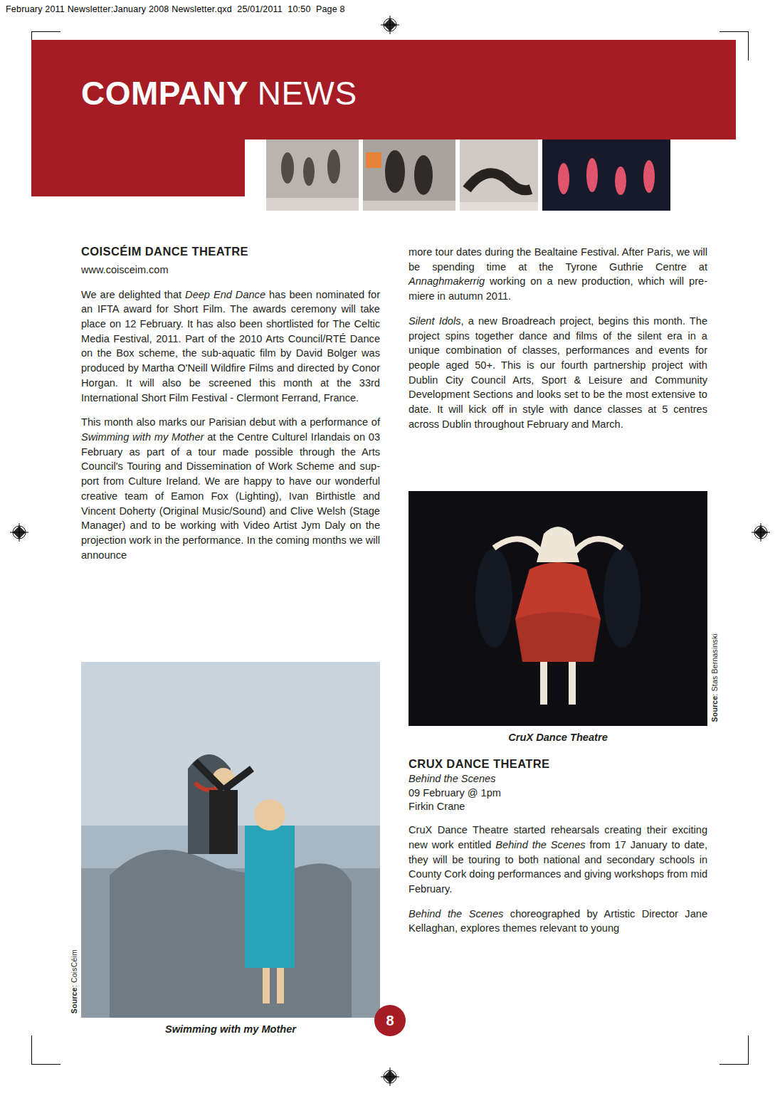February 2011 Newsletter:January 2008 Newsletter.qxd 25/01/2011 10:50 Page 8
COMPANY NEWS
Coiscéim Dance Theatre
www.coisceim.com
We are delighted that Deep End Dance has been nominated for an IFTA award for Short Film. The awards ceremony will take place on 12 February. It has also been shortlisted for The Celtic Media Festival, 2011. Part of the 2010 Arts Council/RTÉ Dance on the Box scheme, the sub-aquatic film by David Bolger was produced by Martha O'Neill Wildfire Films and directed by Conor Horgan. It will also be screened this month at the 33rd International Short Film Festival - Clermont Ferrand, France.
This month also marks our Parisian debut with a performance of Swimming with my Mother at the Centre Culturel Irlandais on 03 February as part of a tour made possible through the Arts Council's Touring and Dissemination of Work Scheme and support from Culture Ireland. We are happy to have our wonderful creative team of Eamon Fox (Lighting), Ivan Birthistle and Vincent Doherty (Original Music/Sound) and Clive Welsh (Stage Manager) and to be working with Video Artist Jym Daly on the projection work in the performance. In the coming months we will announce
more tour dates during the Bealtaine Festival. After Paris, we will be spending time at the Tyrone Guthrie Centre at Annaghmakerrig working on a new production, which will premiere in autumn 2011.
Silent Idols, a new Broadreach project, begins this month. The project spins together dance and films of the silent era in a unique combination of classes, performances and events for people aged 50+. This is our fourth partnership project with Dublin City Council Arts, Sport & Leisure and Community Development Sections and looks set to be the most extensive to date. It will kick off in style with dance classes at 5 centres across Dublin throughout February and March.
Source: Stas Bernasinski
CruX Dance Theatre
Source: CoisCéim
Swimming with my Mother
CruX Dance Theatre
Behind the Scenes
09 February @ 1pm
Firkin Crane
CruX Dance Theatre started rehearsals creating their exciting new work entitled Behind the Scenes from 17 January to date, they will be touring to both national and secondary schools in County Cork doing performances and giving workshops from mid February.
Behind the Scenes choreographed by Artistic Director Jane Kellaghan, explores themes relevant to young
8